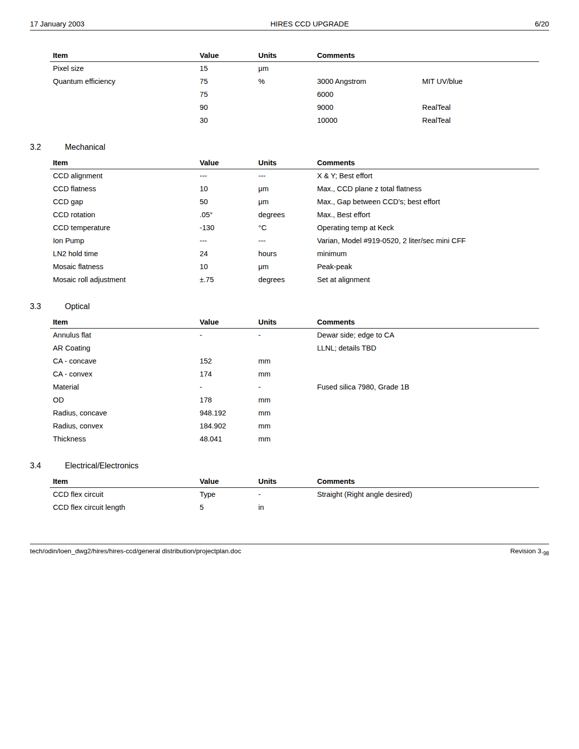17 January 2003
HIRES CCD UPGRADE
6/20
| Item | Value | Units | Comments |
| --- | --- | --- | --- |
| Pixel size | 15 | μm | |
| Quantum efficiency | 75 | % | 3000 Angstrom MIT UV/blue |
| | 75 | | 6000 |
| | 90 | | 9000 RealTeal |
| | 30 | | 10000 RealTeal |
3.2 Mechanical
| Item | Value | Units | Comments |
| --- | --- | --- | --- |
| CCD alignment | --- | --- | X & Y; Best effort |
| CCD flatness | 10 | μm | Max., CCD plane z total flatness |
| CCD gap | 50 | μm | Max., Gap between CCD’s; best effort |
| CCD rotation | .05° | degrees | Max., Best effort |
| CCD temperature | -130 | °C | Operating temp at Keck |
| Ion Pump | --- | --- | Varian, Model #919-0520, 2 liter/sec mini CFF |
| LN2 hold time | 24 | hours | minimum |
| Mosaic flatness | 10 | μm | Peak-peak |
| Mosaic roll adjustment | ±.75 | degrees | Set at alignment |
3.3 Optical
| Item | Value | Units | Comments |
| --- | --- | --- | --- |
| Annulus flat | - | - | Dewar side; edge to CA |
| AR Coating | | | LLNL; details TBD |
| CA - concave | 152 | mm | |
| CA - convex | 174 | mm | |
| Material | - | - | Fused silica 7980, Grade 1B |
| OD | 178 | mm | |
| Radius, concave | 948.192 | mm | |
| Radius, convex | 184.902 | mm | |
| Thickness | 48.041 | mm | |
3.4 Electrical/Electronics
| Item | Value | Units | Comments |
| --- | --- | --- | --- |
| CCD flex circuit | Type | - | Straight (Right angle desired) |
| CCD flex circuit length | 5 | in | |
tech/odin/loen_dwg2/hires/hires-ccd/general distribution/projectplan.doc
Revision 3.98